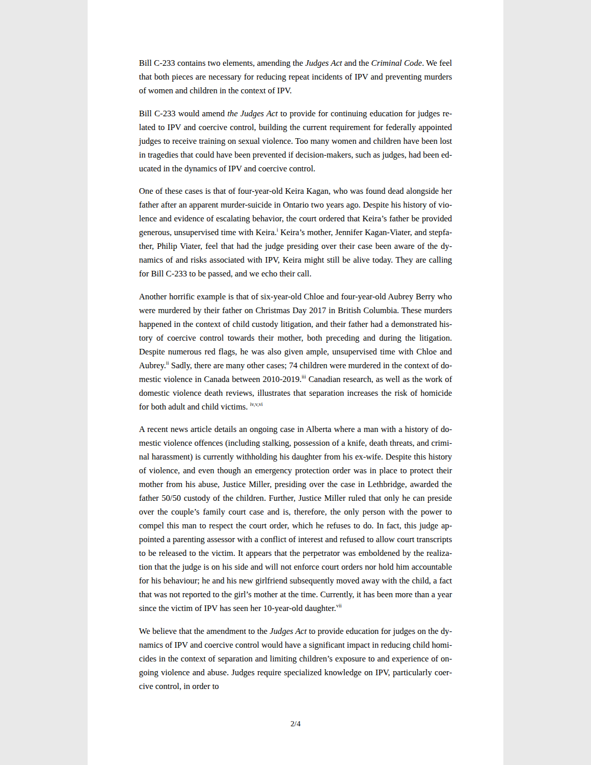Bill C-233 contains two elements, amending the Judges Act and the Criminal Code. We feel that both pieces are necessary for reducing repeat incidents of IPV and preventing murders of women and children in the context of IPV.
Bill C-233 would amend the Judges Act to provide for continuing education for judges related to IPV and coercive control, building the current requirement for federally appointed judges to receive training on sexual violence. Too many women and children have been lost in tragedies that could have been prevented if decision-makers, such as judges, had been educated in the dynamics of IPV and coercive control.
One of these cases is that of four-year-old Keira Kagan, who was found dead alongside her father after an apparent murder-suicide in Ontario two years ago. Despite his history of violence and evidence of escalating behavior, the court ordered that Keira’s father be provided generous, unsupervised time with Keira.i Keira’s mother, Jennifer Kagan-Viater, and stepfather, Philip Viater, feel that had the judge presiding over their case been aware of the dynamics of and risks associated with IPV, Keira might still be alive today. They are calling for Bill C-233 to be passed, and we echo their call.
Another horrific example is that of six-year-old Chloe and four-year-old Aubrey Berry who were murdered by their father on Christmas Day 2017 in British Columbia. These murders happened in the context of child custody litigation, and their father had a demonstrated history of coercive control towards their mother, both preceding and during the litigation. Despite numerous red flags, he was also given ample, unsupervised time with Chloe and Aubrey.ii Sadly, there are many other cases; 74 children were murdered in the context of domestic violence in Canada between 2010-2019.iii Canadian research, as well as the work of domestic violence death reviews, illustrates that separation increases the risk of homicide for both adult and child victims. iv,v,vi
A recent news article details an ongoing case in Alberta where a man with a history of domestic violence offences (including stalking, possession of a knife, death threats, and criminal harassment) is currently withholding his daughter from his ex-wife. Despite this history of violence, and even though an emergency protection order was in place to protect their mother from his abuse, Justice Miller, presiding over the case in Lethbridge, awarded the father 50/50 custody of the children. Further, Justice Miller ruled that only he can preside over the couple’s family court case and is, therefore, the only person with the power to compel this man to respect the court order, which he refuses to do. In fact, this judge appointed a parenting assessor with a conflict of interest and refused to allow court transcripts to be released to the victim. It appears that the perpetrator was emboldened by the realization that the judge is on his side and will not enforce court orders nor hold him accountable for his behaviour; he and his new girlfriend subsequently moved away with the child, a fact that was not reported to the girl’s mother at the time. Currently, it has been more than a year since the victim of IPV has seen her 10-year-old daughter.vii
We believe that the amendment to the Judges Act to provide education for judges on the dynamics of IPV and coercive control would have a significant impact in reducing child homicides in the context of separation and limiting children’s exposure to and experience of ongoing violence and abuse. Judges require specialized knowledge on IPV, particularly coercive control, in order to
2/4